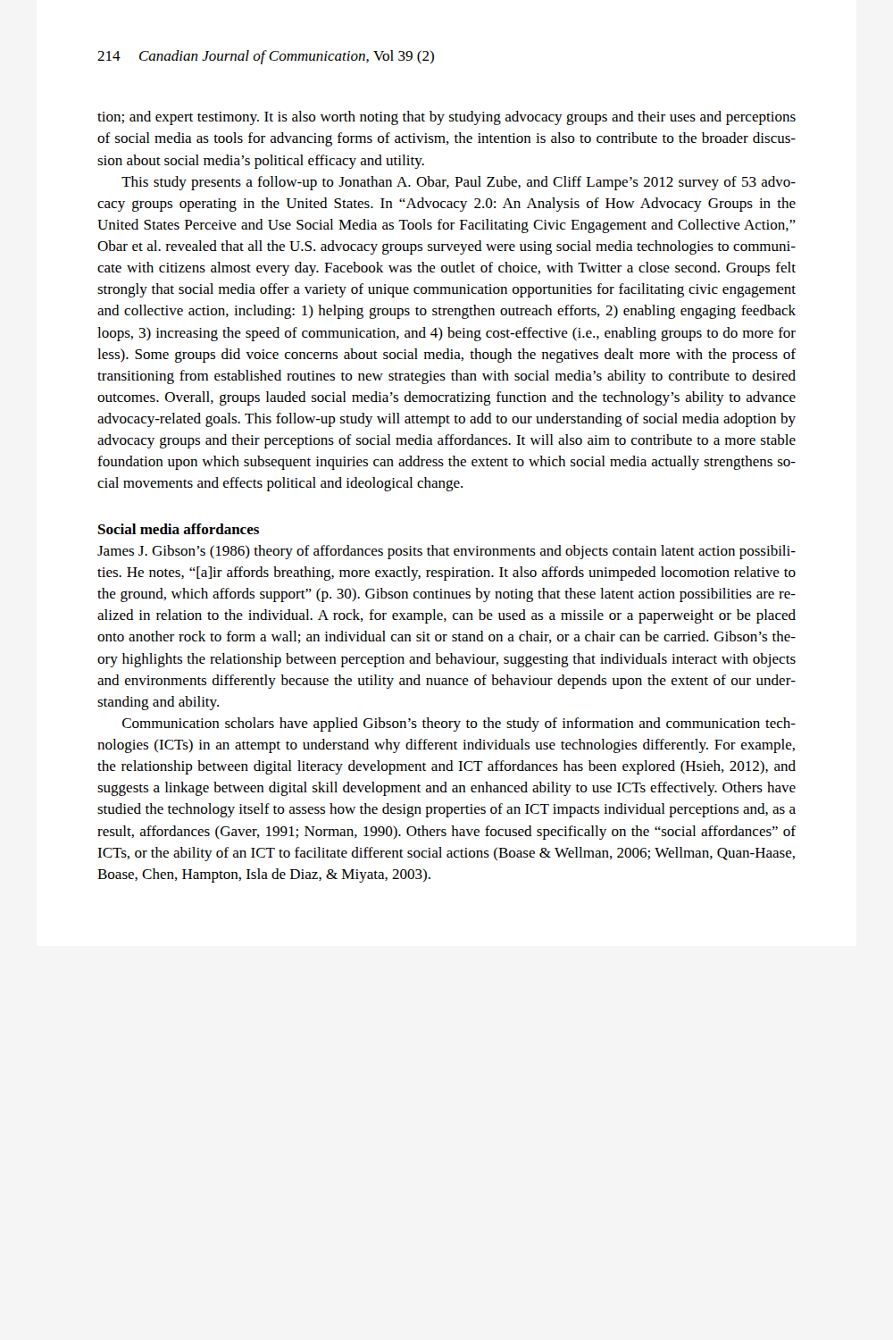214 Canadian Journal of Communication, Vol 39 (2)
tion; and expert testimony. It is also worth noting that by studying advocacy groups and their uses and perceptions of social media as tools for advancing forms of activism, the intention is also to contribute to the broader discussion about social media’s political efficacy and utility.
This study presents a follow-up to Jonathan A. Obar, Paul Zube, and Cliff Lampe’s 2012 survey of 53 advocacy groups operating in the United States. In “Advocacy 2.0: An Analysis of How Advocacy Groups in the United States Perceive and Use Social Media as Tools for Facilitating Civic Engagement and Collective Action,” Obar et al. revealed that all the U.S. advocacy groups surveyed were using social media technologies to communicate with citizens almost every day. Facebook was the outlet of choice, with Twitter a close second. Groups felt strongly that social media offer a variety of unique communication opportunities for facilitating civic engagement and collective action, including: 1) helping groups to strengthen outreach efforts, 2) enabling engaging feedback loops, 3) increasing the speed of communication, and 4) being cost-effective (i.e., enabling groups to do more for less). Some groups did voice concerns about social media, though the negatives dealt more with the process of transitioning from established routines to new strategies than with social media’s ability to contribute to desired outcomes. Overall, groups lauded social media’s democratizing function and the technology’s ability to advance advocacy-related goals. This follow-up study will attempt to add to our understanding of social media adoption by advocacy groups and their perceptions of social media affordances. It will also aim to contribute to a more stable foundation upon which subsequent inquiries can address the extent to which social media actually strengthens social movements and effects political and ideological change.
Social media affordances
James J. Gibson’s (1986) theory of affordances posits that environments and objects contain latent action possibilities. He notes, “[a]ir affords breathing, more exactly, respiration. It also affords unimpeded locomotion relative to the ground, which affords support” (p. 30). Gibson continues by noting that these latent action possibilities are realized in relation to the individual. A rock, for example, can be used as a missile or a paperweight or be placed onto another rock to form a wall; an individual can sit or stand on a chair, or a chair can be carried. Gibson’s theory highlights the relationship between perception and behaviour, suggesting that individuals interact with objects and environments differently because the utility and nuance of behaviour depends upon the extent of our understanding and ability.
Communication scholars have applied Gibson’s theory to the study of information and communication technologies (ICTs) in an attempt to understand why different individuals use technologies differently. For example, the relationship between digital literacy development and ICT affordances has been explored (Hsieh, 2012), and suggests a linkage between digital skill development and an enhanced ability to use ICTs effectively. Others have studied the technology itself to assess how the design properties of an ICT impacts individual perceptions and, as a result, affordances (Gaver, 1991; Norman, 1990). Others have focused specifically on the “social affordances” of ICTs, or the ability of an ICT to facilitate different social actions (Boase & Wellman, 2006; Wellman, Quan-Haase, Boase, Chen, Hampton, Isla de Diaz, & Miyata, 2003).